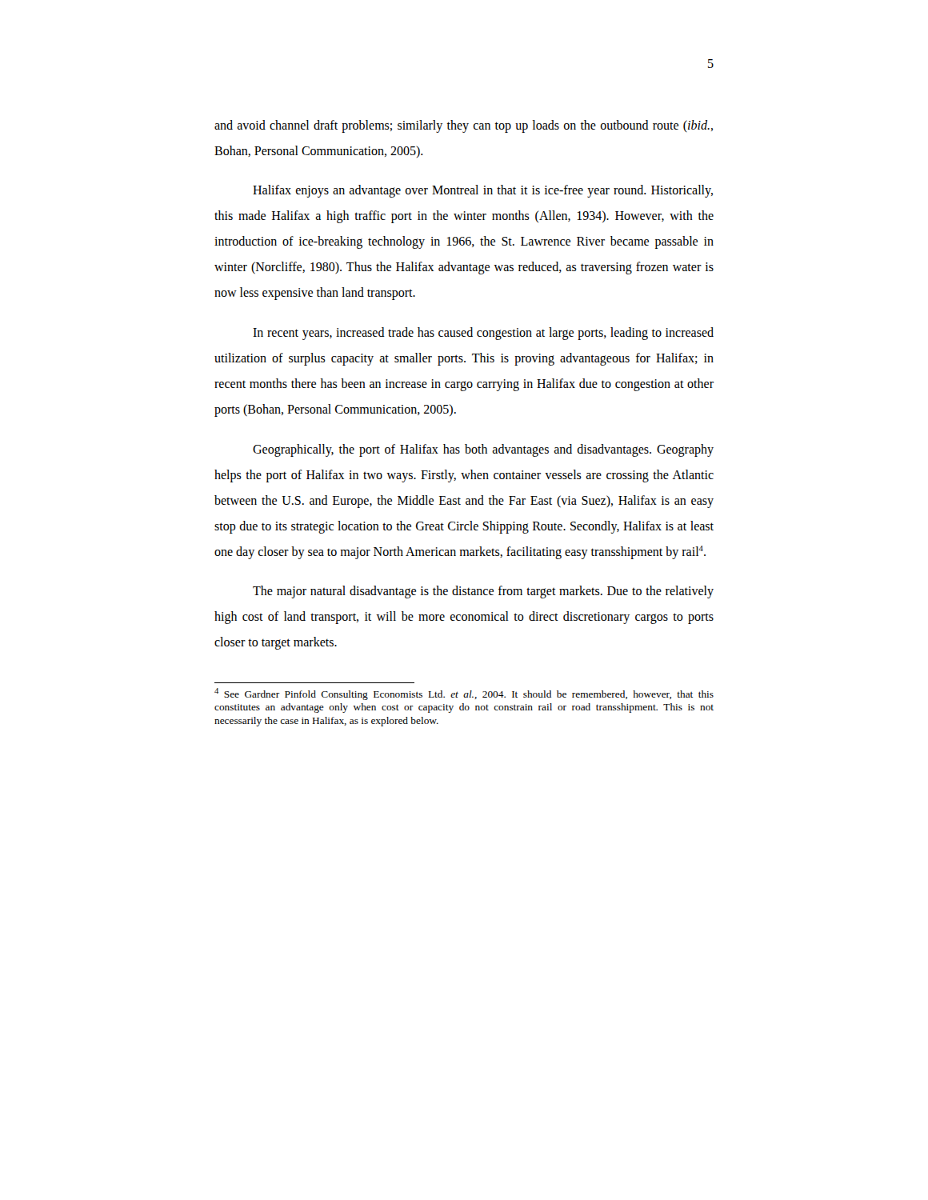5
and avoid channel draft problems; similarly they can top up loads on the outbound route (ibid., Bohan, Personal Communication, 2005).
Halifax enjoys an advantage over Montreal in that it is ice-free year round. Historically, this made Halifax a high traffic port in the winter months (Allen, 1934). However, with the introduction of ice-breaking technology in 1966, the St. Lawrence River became passable in winter (Norcliffe, 1980). Thus the Halifax advantage was reduced, as traversing frozen water is now less expensive than land transport.
In recent years, increased trade has caused congestion at large ports, leading to increased utilization of surplus capacity at smaller ports. This is proving advantageous for Halifax; in recent months there has been an increase in cargo carrying in Halifax due to congestion at other ports (Bohan, Personal Communication, 2005).
Geographically, the port of Halifax has both advantages and disadvantages. Geography helps the port of Halifax in two ways. Firstly, when container vessels are crossing the Atlantic between the U.S. and Europe, the Middle East and the Far East (via Suez), Halifax is an easy stop due to its strategic location to the Great Circle Shipping Route. Secondly, Halifax is at least one day closer by sea to major North American markets, facilitating easy transshipment by rail4.
The major natural disadvantage is the distance from target markets. Due to the relatively high cost of land transport, it will be more economical to direct discretionary cargos to ports closer to target markets.
4 See Gardner Pinfold Consulting Economists Ltd. et al., 2004. It should be remembered, however, that this constitutes an advantage only when cost or capacity do not constrain rail or road transshipment. This is not necessarily the case in Halifax, as is explored below.